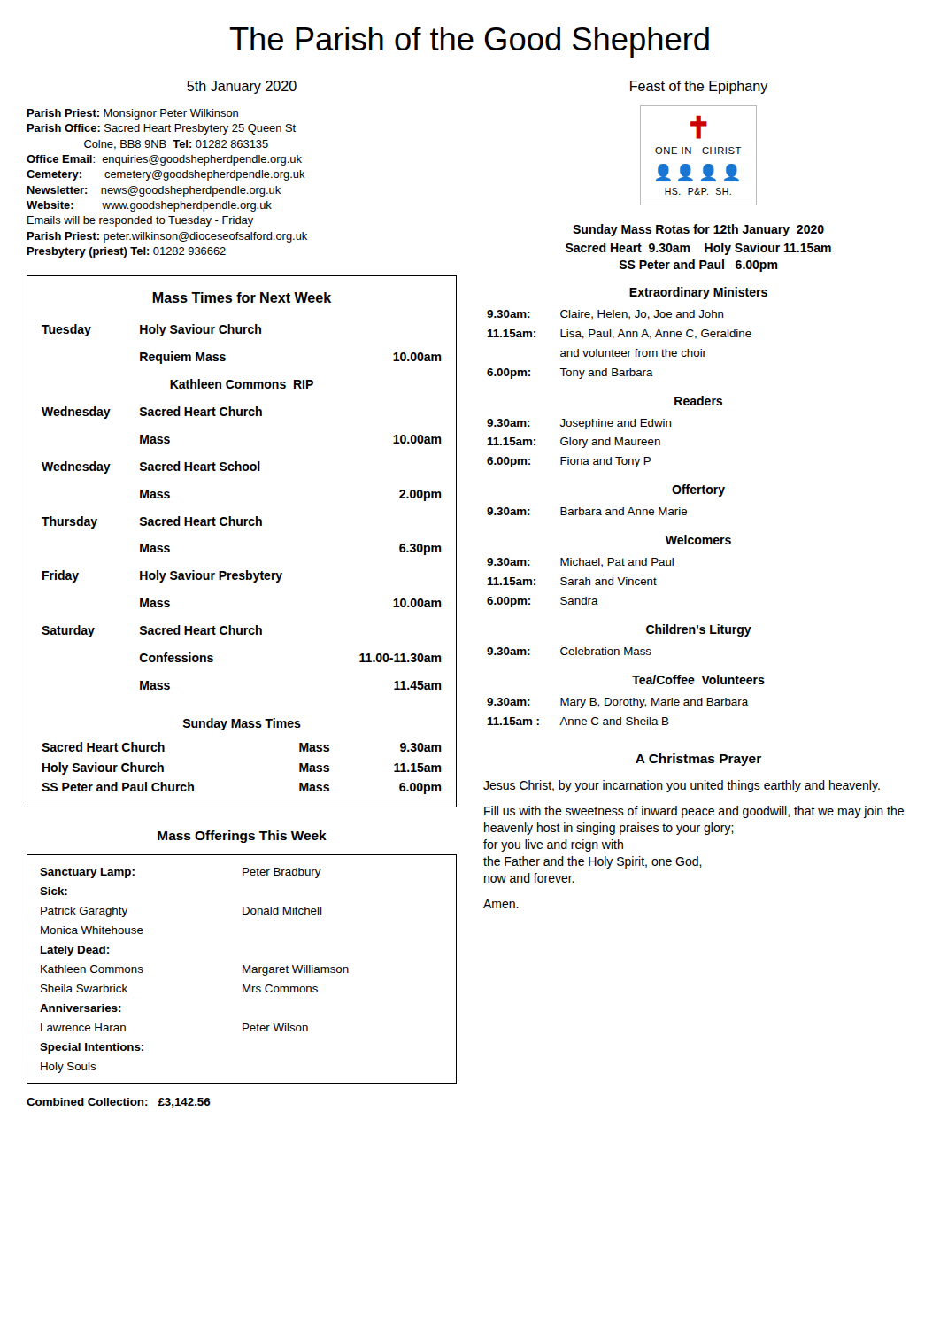The Parish of the Good Shepherd
5th January 2020
Parish Priest: Monsignor Peter Wilkinson
Parish Office: Sacred Heart Presbytery 25 Queen St
Colne, BB8 9NB Tel: 01282 863135
Office Email: enquiries@goodshepherdpendle.org.uk
Cemetery: cemetery@goodshepherdpendle.org.uk
Newsletter: news@goodshepherdpendle.org.uk
Website: www.goodshepherdpendle.org.uk
Emails will be responded to Tuesday - Friday
Parish Priest: peter.wilkinson@dioceseofsalford.org.uk
Presbytery (priest) Tel: 01282 936662
Mass Times for Next Week
| Tuesday | Holy Saviour Church | |
| | Requiem Mass | 10.00am |
| Kathleen Commons RIP |
| Wednesday | Sacred Heart Church | |
| | Mass | 10.00am |
| Wednesday | Sacred Heart School | |
| | Mass | 2.00pm |
| Thursday | Sacred Heart Church | |
| | Mass | 6.30pm |
| Friday | Holy Saviour Presbytery | |
| | Mass | 10.00am |
| Saturday | Sacred Heart Church | |
| | Confessions | 11.00-11.30am |
| | Mass | 11.45am |
Sunday Mass Times
| Sacred Heart Church | Mass | 9.30am |
| Holy Saviour Church | Mass | 11.15am |
| SS Peter and Paul Church | Mass | 6.00pm |
Mass Offerings This Week
| Sanctuary Lamp: | Peter Bradbury |
| Sick: |
| Patrick Garaghty | Donald Mitchell |
| Monica Whitehouse |
| Lately Dead: |
| Kathleen Commons | Margaret Williamson |
| Sheila Swarbrick | Mrs Commons |
| Anniversaries: |
| Lawrence Haran | Peter Wilson |
| Special Intentions: |
| Holy Souls |
Combined Collection: £3,142.56
Feast of the Epiphany
✝
ONE IN CHRIST
👤👤👤👤
HS. P&P. SH.
Sunday Mass Rotas for 12th January 2020
Sacred Heart 9.30am Holy Saviour 11.15am
SS Peter and Paul 6.00pm
Extraordinary Ministers
| 9.30am: | Claire, Helen, Jo, Joe and John |
| 11.15am: | Lisa, Paul, Ann A, Anne C, Geraldine |
| | and volunteer from the choir |
| 6.00pm: | Tony and Barbara |
Readers
| 9.30am: | Josephine and Edwin |
| 11.15am: | Glory and Maureen |
| 6.00pm: | Fiona and Tony P |
Offertory
| 9.30am: | Barbara and Anne Marie |
Welcomers
| 9.30am: | Michael, Pat and Paul |
| 11.15am: | Sarah and Vincent |
| 6.00pm: | Sandra |
Children's Liturgy
| 9.30am: | Celebration Mass |
Tea/Coffee Volunteers
| 9.30am: | Mary B, Dorothy, Marie and Barbara |
| 11.15am : | Anne C and Sheila B |
A Christmas Prayer
Jesus Christ, by your incarnation you united things earthly and heavenly.
Fill us with the sweetness of inward peace and goodwill, that we may join the heavenly host in singing praises to your glory;
for you live and reign with
the Father and the Holy Spirit, one God,
now and forever.
Amen.